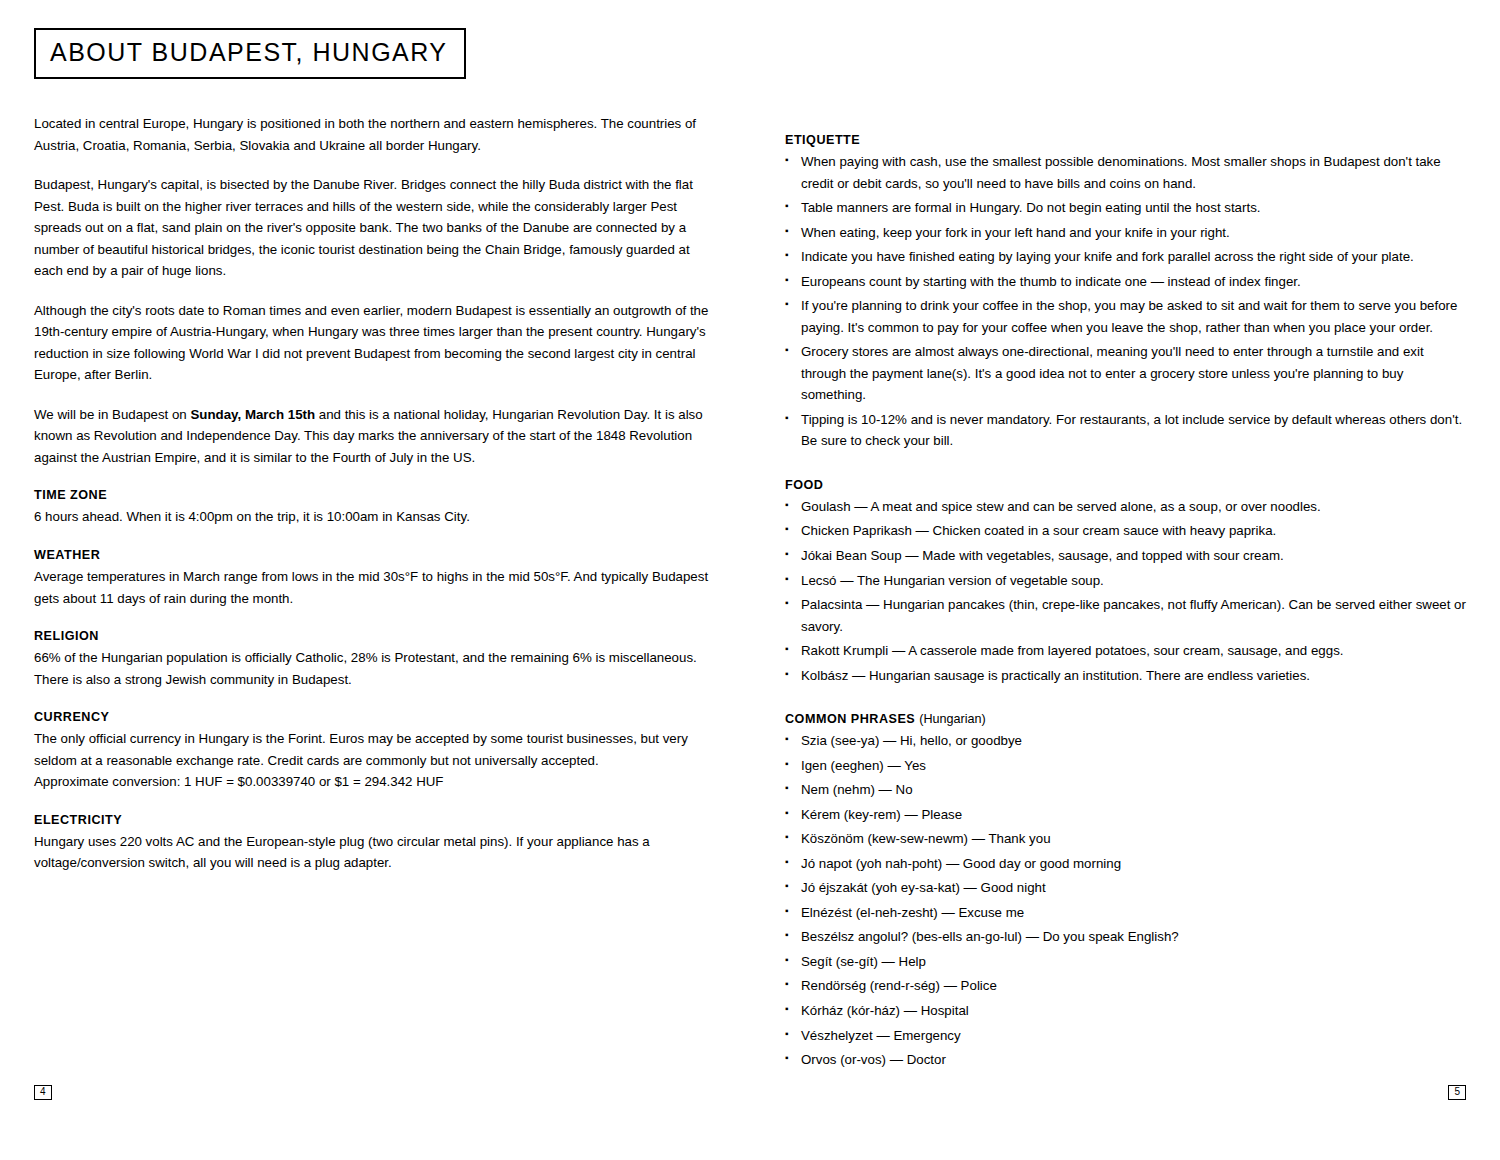ABOUT BUDAPEST, HUNGARY
Located in central Europe, Hungary is positioned in both the northern and eastern hemispheres. The countries of Austria, Croatia, Romania, Serbia, Slovakia and Ukraine all border Hungary.
Budapest, Hungary's capital, is bisected by the Danube River. Bridges connect the hilly Buda district with the flat Pest. Buda is built on the higher river terraces and hills of the western side, while the considerably larger Pest spreads out on a flat, sand plain on the river's opposite bank. The two banks of the Danube are connected by a number of beautiful historical bridges, the iconic tourist destination being the Chain Bridge, famously guarded at each end by a pair of huge lions.
Although the city's roots date to Roman times and even earlier, modern Budapest is essentially an outgrowth of the 19th-century empire of Austria-Hungary, when Hungary was three times larger than the present country. Hungary's reduction in size following World War I did not prevent Budapest from becoming the second largest city in central Europe, after Berlin.
We will be in Budapest on Sunday, March 15th and this is a national holiday, Hungarian Revolution Day. It is also known as Revolution and Independence Day. This day marks the anniversary of the start of the 1848 Revolution against the Austrian Empire, and it is similar to the Fourth of July in the US.
Time Zone
6 hours ahead. When it is 4:00pm on the trip, it is 10:00am in Kansas City.
Weather
Average temperatures in March range from lows in the mid 30s°F to highs in the mid 50s°F. And typically Budapest gets about 11 days of rain during the month.
Religion
66% of the Hungarian population is officially Catholic, 28% is Protestant, and the remaining 6% is miscellaneous. There is also a strong Jewish community in Budapest.
Currency
The only official currency in Hungary is the Forint. Euros may be accepted by some tourist businesses, but very seldom at a reasonable exchange rate. Credit cards are commonly but not universally accepted.
Approximate conversion: 1 HUF = $0.00339740 or $1 = 294.342 HUF
Electricity
Hungary uses 220 volts AC and the European-style plug (two circular metal pins). If your appliance has a voltage/conversion switch, all you will need is a plug adapter.
Etiquette
When paying with cash, use the smallest possible denominations. Most smaller shops in Budapest don't take credit or debit cards, so you'll need to have bills and coins on hand.
Table manners are formal in Hungary. Do not begin eating until the host starts.
When eating, keep your fork in your left hand and your knife in your right.
Indicate you have finished eating by laying your knife and fork parallel across the right side of your plate.
Europeans count by starting with the thumb to indicate one — instead of index finger.
If you're planning to drink your coffee in the shop, you may be asked to sit and wait for them to serve you before paying. It's common to pay for your coffee when you leave the shop, rather than when you place your order.
Grocery stores are almost always one-directional, meaning you'll need to enter through a turnstile and exit through the payment lane(s). It's a good idea not to enter a grocery store unless you're planning to buy something.
Tipping is 10-12% and is never mandatory. For restaurants, a lot include service by default whereas others don't. Be sure to check your bill.
Food
Goulash — A meat and spice stew and can be served alone, as a soup, or over noodles.
Chicken Paprikash — Chicken coated in a sour cream sauce with heavy paprika.
Jókai Bean Soup — Made with vegetables, sausage, and topped with sour cream.
Lecsó — The Hungarian version of vegetable soup.
Palacsinta — Hungarian pancakes (thin, crepe-like pancakes, not fluffy American). Can be served either sweet or savory.
Rakott Krumpli — A casserole made from layered potatoes, sour cream, sausage, and eggs.
Kolbász — Hungarian sausage is practically an institution. There are endless varieties.
Common Phrases (Hungarian)
Szia (see-ya) — Hi, hello, or goodbye
Igen (eeghen) — Yes
Nem (nehm) — No
Kérem (key-rem) — Please
Köszönöm (kew-sew-newm) — Thank you
Jó napot (yoh nah-poht) — Good day or good morning
Jó éjszakát (yoh ey-sa-kat) — Good night
Elnézést (el-neh-zesht) — Excuse me
Beszélsz angolul? (bes-ells an-go-lul) — Do you speak English?
Segít (se-gít) — Help
Rendörség (rend-r-ség) — Police
Kórház (kór-ház) — Hospital
Vészhelyzet — Emergency
Orvos (or-vos) — Doctor
4
5